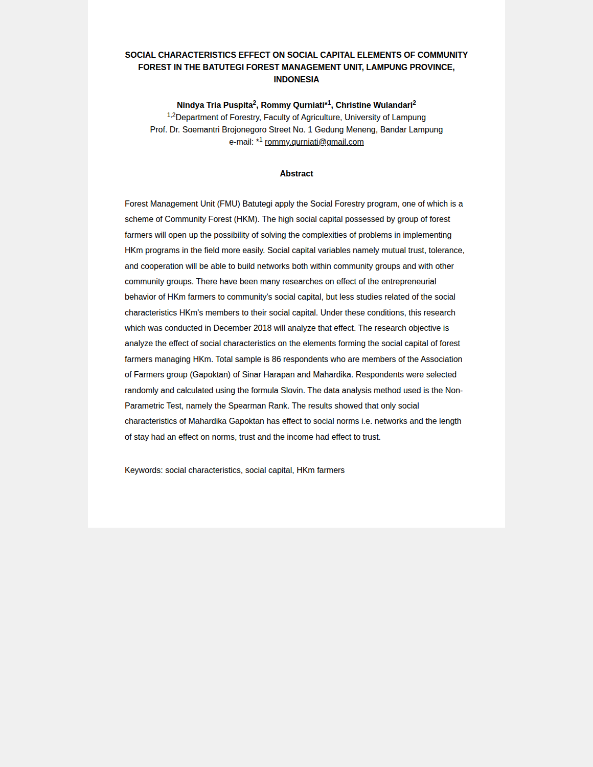Social Characteristics Effect on Social Capital Elements of Community Forest in the Batutegi Forest Management Unit, Lampung Province, Indonesia
Nindya Tria Puspita2, Rommy Qurniati*1, Christine Wulandari2
1,2Department of Forestry, Faculty of Agriculture, University of Lampung
Prof. Dr. Soemantri Brojonegoro Street No. 1 Gedung Meneng, Bandar Lampung
e-mail: *1 rommy.qurniati@gmail.com
Abstract
Forest Management Unit (FMU) Batutegi apply the Social Forestry program, one of which is a scheme of Community Forest (HKM). The high social capital possessed by group of forest farmers will open up the possibility of solving the complexities of problems in implementing HKm programs in the field more easily. Social capital variables namely mutual trust, tolerance, and cooperation will be able to build networks both within community groups and with other community groups. There have been many researches on effect of the entrepreneurial behavior of HKm farmers to community's social capital, but less studies related of the social characteristics HKm's members to their social capital. Under these conditions, this research which was conducted in December 2018 will analyze that effect. The research objective is analyze the effect of social characteristics on the elements forming the social capital of forest farmers managing HKm. Total sample is 86 respondents who are members of the Association of Farmers group (Gapoktan) of Sinar Harapan and Mahardika. Respondents were selected randomly and calculated using the formula Slovin. The data analysis method used is the Non-Parametric Test, namely the Spearman Rank. The results showed that only social characteristics of Mahardika Gapoktan has effect to social norms i.e. networks and the length of stay had an effect on norms, trust and the income had effect to trust.
Keywords: social characteristics, social capital, HKm farmers